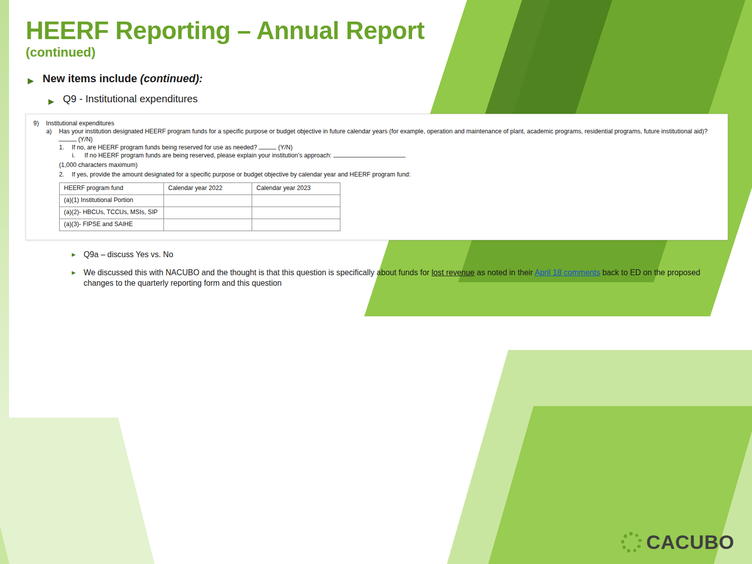HEERF Reporting – Annual Report
(continued)
► New items include (continued):
► Q9 - Institutional expenditures
9) Institutional expenditures
a) Has your institution designated HEERF program funds for a specific purpose or budget objective in future calendar years (for example, operation and maintenance of plant, academic programs, residential programs, future institutional aid)? (Y/N)
1. If no, are HEERF program funds being reserved for use as needed? (Y/N)
i. If no HEERF program funds are being reserved, please explain your institution’s approach:
(1,000 characters maximum)
2. If yes, provide the amount designated for a specific purpose or budget objective by calendar year and HEERF program fund:
| HEERF program fund | Calendar year 2022 | Calendar year 2023 |
| --- | --- | --- |
| (a)(1) Institutional Portion | | |
| (a)(2)- HBCUs, TCCUs, MSIs, SIP | | |
| (a)(3)- FIPSE and SAIHE | | |
► Q9a – discuss Yes vs. No
► We discussed this with NACUBO and the thought is that this question is specifically about funds for lost revenue as noted in their April 18 comments back to ED on the proposed changes to the quarterly reporting form and this question
CACUBO